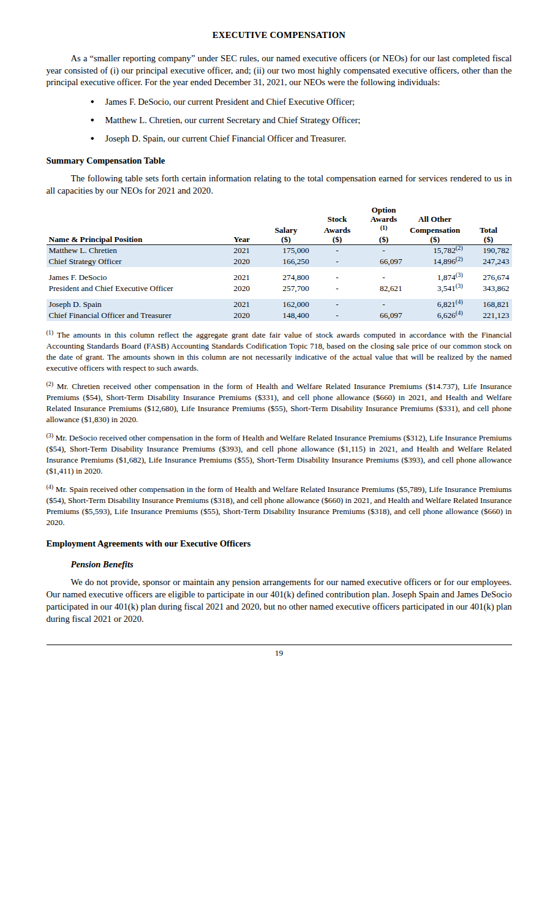Executive Compensation
As a “smaller reporting company” under SEC rules, our named executive officers (or NEOs) for our last completed fiscal year consisted of (i) our principal executive officer, and; (ii) our two most highly compensated executive officers, other than the principal executive officer. For the year ended December 31, 2021, our NEOs were the following individuals:
James F. DeSocio, our current President and Chief Executive Officer;
Matthew L. Chretien, our current Secretary and Chief Strategy Officer;
Joseph D. Spain, our current Chief Financial Officer and Treasurer.
Summary Compensation Table
The following table sets forth certain information relating to the total compensation earned for services rendered to us in all capacities by our NEOs for 2021 and 2020.
| | | | Stock | Option Awards | All Other | |
| --- | --- | --- | --- | --- | --- | --- |
| Name & Principal Position | Year | Salary ($) | Awards ($) | (1) ($) | Compensation ($) | Total ($) |
| Matthew L. Chretien | 2021 | 175,000 | - | - | 15,782 (2) | 190,782 |
| Chief Strategy Officer | 2020 | 166,250 | - | 66,097 | 14,896 (2) | 247,243 |
| James F. DeSocio | 2021 | 274,800 | - | - | 1,874 (3) | 276,674 |
| President and Chief Executive Officer | 2020 | 257,700 | - | 82,621 | 3,541 (3) | 343,862 |
| Joseph D. Spain | 2021 | 162,000 | - | - | 6,821 (4) | 168,821 |
| Chief Financial Officer and Treasurer | 2020 | 148,400 | - | 66,097 | 6,626 (4) | 221,123 |
(1) The amounts in this column reflect the aggregate grant date fair value of stock awards computed in accordance with the Financial Accounting Standards Board (FASB) Accounting Standards Codification Topic 718, based on the closing sale price of our common stock on the date of grant. The amounts shown in this column are not necessarily indicative of the actual value that will be realized by the named executive officers with respect to such awards.
(2) Mr. Chretien received other compensation in the form of Health and Welfare Related Insurance Premiums ($14.737), Life Insurance Premiums ($54), Short-Term Disability Insurance Premiums ($331), and cell phone allowance ($660) in 2021, and Health and Welfare Related Insurance Premiums ($12,680), Life Insurance Premiums ($55), Short-Term Disability Insurance Premiums ($331), and cell phone allowance ($1,830) in 2020.
(3) Mr. DeSocio received other compensation in the form of Health and Welfare Related Insurance Premiums ($312), Life Insurance Premiums ($54), Short-Term Disability Insurance Premiums ($393), and cell phone allowance ($1,115) in 2021, and Health and Welfare Related Insurance Premiums ($1,682), Life Insurance Premiums ($55), Short-Term Disability Insurance Premiums ($393), and cell phone allowance ($1,411) in 2020.
(4) Mr. Spain received other compensation in the form of Health and Welfare Related Insurance Premiums ($5,789), Life Insurance Premiums ($54), Short-Term Disability Insurance Premiums ($318), and cell phone allowance ($660) in 2021, and Health and Welfare Related Insurance Premiums ($5,593), Life Insurance Premiums ($55), Short-Term Disability Insurance Premiums ($318), and cell phone allowance ($660) in 2020.
Employment Agreements with our Executive Officers
Pension Benefits
We do not provide, sponsor or maintain any pension arrangements for our named executive officers or for our employees. Our named executive officers are eligible to participate in our 401(k) defined contribution plan. Joseph Spain and James DeSocio participated in our 401(k) plan during fiscal 2021 and 2020, but no other named executive officers participated in our 401(k) plan during fiscal 2021 or 2020.
19